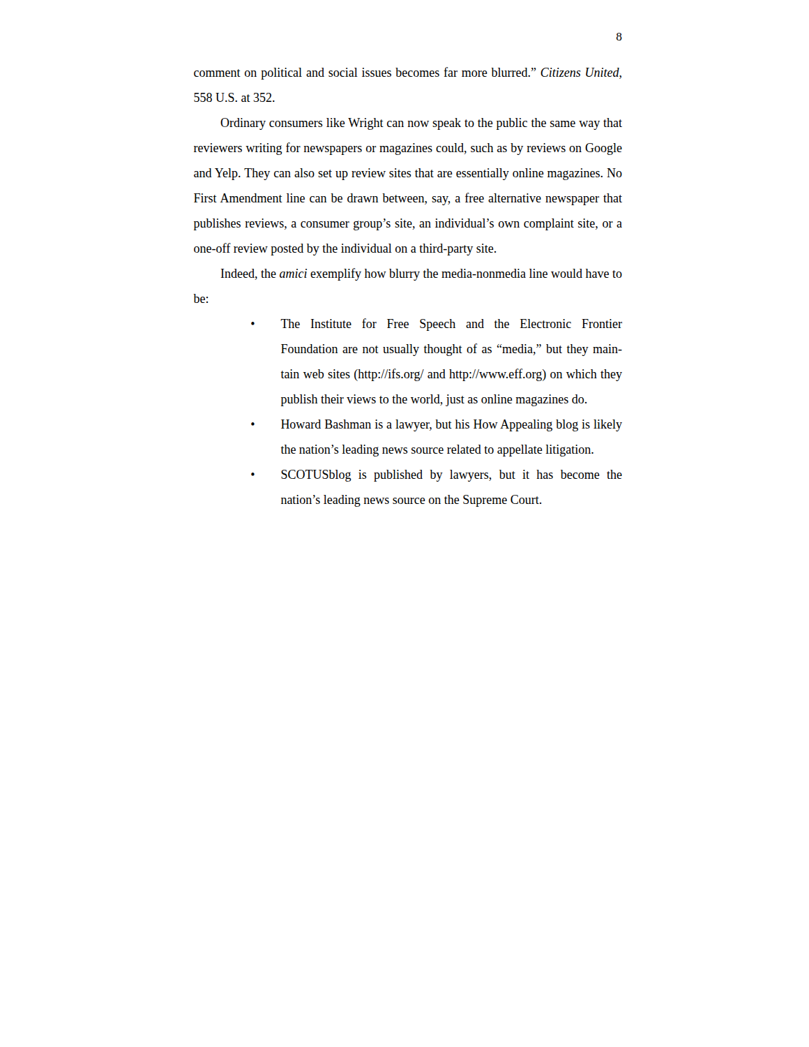8
comment on political and social issues becomes far more blurred.” Citizens United, 558 U.S. at 352.
Ordinary consumers like Wright can now speak to the public the same way that reviewers writing for newspapers or magazines could, such as by reviews on Google and Yelp. They can also set up review sites that are essentially online magazines. No First Amendment line can be drawn between, say, a free alternative newspaper that publishes reviews, a consumer group’s site, an individual’s own complaint site, or a one-off review posted by the individual on a third-party site.
Indeed, the amici exemplify how blurry the media-nonmedia line would have to be:
The Institute for Free Speech and the Electronic Frontier Foundation are not usually thought of as “media,” but they maintain web sites (http://ifs.org/ and http://www.eff.org) on which they publish their views to the world, just as online magazines do.
Howard Bashman is a lawyer, but his How Appealing blog is likely the nation’s leading news source related to appellate litigation.
SCOTUSblog is published by lawyers, but it has become the nation’s leading news source on the Supreme Court.